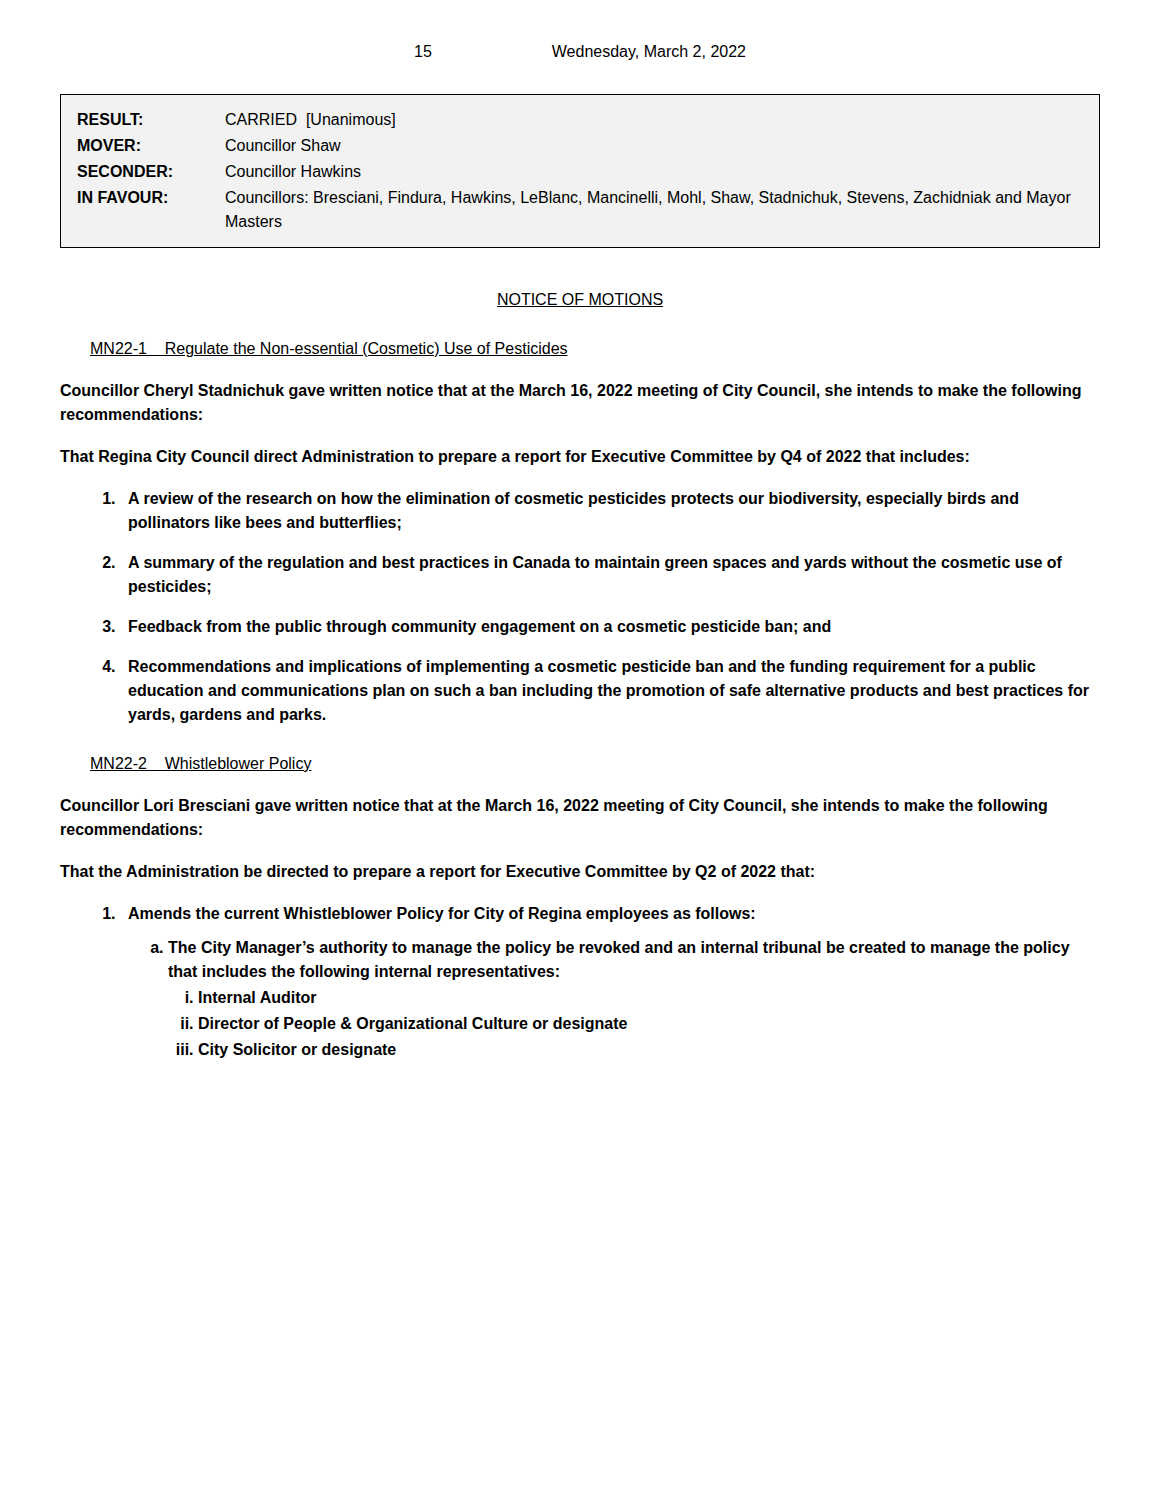15 Wednesday, March 2, 2022
| RESULT: | CARRIED [Unanimous] |
| MOVER: | Councillor Shaw |
| SECONDER: | Councillor Hawkins |
| IN FAVOUR: | Councillors: Bresciani, Findura, Hawkins, LeBlanc, Mancinelli, Mohl, Shaw, Stadnichuk, Stevens, Zachidniak and Mayor Masters |
NOTICE OF MOTIONS
MN22-1 Regulate the Non-essential (Cosmetic) Use of Pesticides
Councillor Cheryl Stadnichuk gave written notice that at the March 16, 2022 meeting of City Council, she intends to make the following recommendations:
That Regina City Council direct Administration to prepare a report for Executive Committee by Q4 of 2022 that includes:
A review of the research on how the elimination of cosmetic pesticides protects our biodiversity, especially birds and pollinators like bees and butterflies;
A summary of the regulation and best practices in Canada to maintain green spaces and yards without the cosmetic use of pesticides;
Feedback from the public through community engagement on a cosmetic pesticide ban; and
Recommendations and implications of implementing a cosmetic pesticide ban and the funding requirement for a public education and communications plan on such a ban including the promotion of safe alternative products and best practices for yards, gardens and parks.
MN22-2 Whistleblower Policy
Councillor Lori Bresciani gave written notice that at the March 16, 2022 meeting of City Council, she intends to make the following recommendations:
That the Administration be directed to prepare a report for Executive Committee by Q2 of 2022 that:
Amends the current Whistleblower Policy for City of Regina employees as follows:
The City Manager’s authority to manage the policy be revoked and an internal tribunal be created to manage the policy that includes the following internal representatives:
Internal Auditor
Director of People & Organizational Culture or designate
City Solicitor or designate